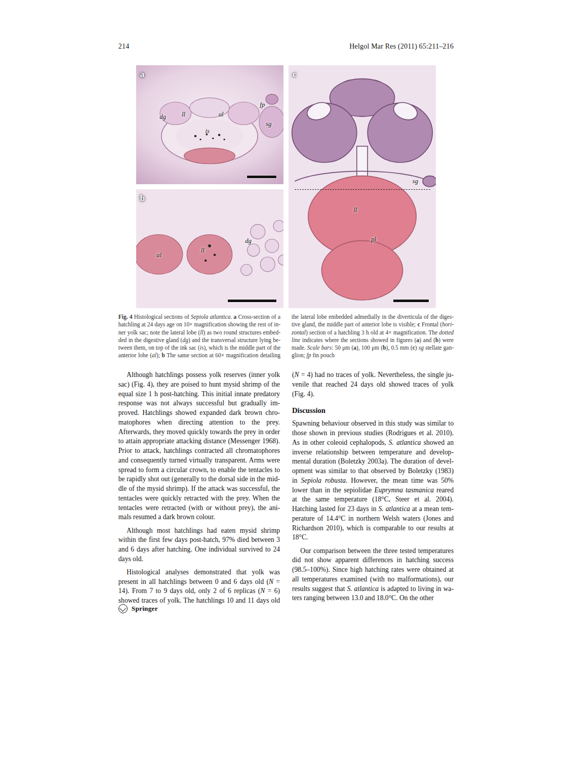214
Helgol Mar Res (2011) 65:211–216
a dg ll al is fp sg
b al ll dg
c sg ll pl
Fig. 4 Histological sections of Sepiola atlantica. a Cross-section of a hatchling at 24 days age on 10× magnification showing the rest of inner yolk sac; note the lateral lobe (ll) as two round structures embedded in the digestive gland (dg) and the transversal structure lying between them, on top of the ink sac (is), which is the middle part of the anterior lobe (al); b The same section at 60× magnification detailing the lateral lobe embedded admedially in the diverticula of the digestive gland, the middle part of anterior lobe is visible; c Frontal (horizontal) section of a hatchling 3 h old at 4× magnification. The dotted line indicates where the sections showed in figures (a) and (b) were made. Scale bars: 50 μm (a), 100 μm (b), 0.5 mm (c) sg stellate ganglion; fp fin pouch
Although hatchlings possess yolk reserves (inner yolk sac) (Fig. 4), they are poised to hunt mysid shrimp of the equal size 1 h post-hatching. This initial innate predatory response was not always successful but gradually improved. Hatchlings showed expanded dark brown chromatophores when directing attention to the prey. Afterwards, they moved quickly towards the prey in order to attain appropriate attacking distance (Messenger 1968). Prior to attack, hatchlings contracted all chromatophores and consequently turned virtually transparent. Arms were spread to form a circular crown, to enable the tentacles to be rapidly shot out (generally to the dorsal side in the middle of the mysid shrimp). If the attack was successful, the tentacles were quickly retracted with the prey. When the tentacles were retracted (with or without prey), the animals resumed a dark brown colour.
Although most hatchlings had eaten mysid shrimp within the first few days post-hatch, 97% died between 3 and 6 days after hatching. One individual survived to 24 days old.
Histological analyses demonstrated that yolk was present in all hatchlings between 0 and 6 days old (N = 14). From 7 to 9 days old, only 2 of 6 replicas (N = 6) showed traces of yolk. The hatchlings 10 and 11 days old (N = 4) had no traces of yolk. Nevertheless, the single juvenile that reached 24 days old showed traces of yolk (Fig. 4).
Discussion
Spawning behaviour observed in this study was similar to those shown in previous studies (Rodrigues et al. 2010). As in other coleoid cephalopods, S. atlantica showed an inverse relationship between temperature and developmental duration (Boletzky 2003a). The duration of development was similar to that observed by Boletzky (1983) in Sepiola robusta. However, the mean time was 50% lower than in the sepiolidae Euprymna tasmanica reared at the same temperature (18°C, Steer et al. 2004). Hatching lasted for 23 days in S. atlantica at a mean temperature of 14.4°C in northern Welsh waters (Jones and Richardson 2010), which is comparable to our results at 18°C.
Our comparison between the three tested temperatures did not show apparent differences in hatching success (98.5–100%). Since high hatching rates were obtained at all temperatures examined (with no malformations), our results suggest that S. atlantica is adapted to living in waters ranging between 13.0 and 18.0°C. On the other
Springer